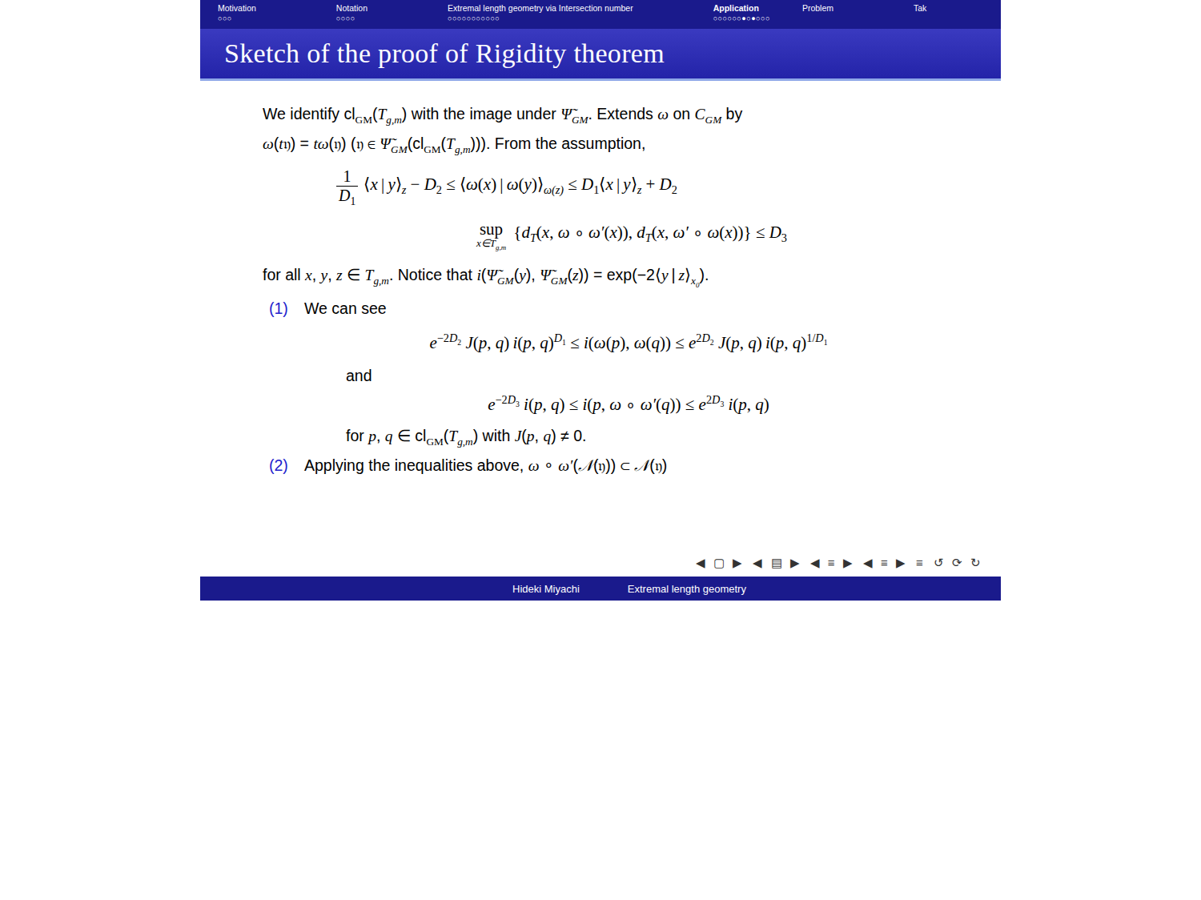Motivation ○○○
Notation ○○○○
Extremal length geometry via Intersection number ○○○○○○○○○○○
Application ○○○○○○●○●○○○
Problem
Tak
Sketch of the proof of Rigidity theorem
We identify clGM(Tg,m) with the image under Ψ̃GM. Extends ω on CGM by
ω(t𝔶) = tω(𝔶) (𝔶 ∈ Ψ̃GM(clGM(Tg,m))). From the assumption,
1 D1 ⟨x | y⟩z − D2 ≤ ⟨ω(x) | ω(y)⟩ω(z) ≤ D1⟨x | y⟩z + D2
sup x∈Tg,m {dT(x, ω ∘ ω′(x)), dT(x, ω′ ∘ ω(x))} ≤ D3
for all x, y, z ∈ Tg,m. Notice that i(Ψ̃GM(y), Ψ̃GM(z)) = exp(−2⟨y | z⟩x0).
(1) We can see
e−2D2 J(p, q) i(p, q)D1 ≤ i(ω(p), ω(q)) ≤ e2D2 J(p, q) i(p, q)1/D1
and
e−2D3 i(p, q) ≤ i(p, ω ∘ ω′(q)) ≤ e2D3 i(p, q)
for p, q ∈ clGM(Tg,m) with J(p, q) ≠ 0.
(2) Applying the inequalities above, ω ∘ ω′(𝒩(𝔶)) ⊂ 𝒩(𝔶)
◀ ▢ ▶◀ ▤ ▶◀ ≡ ▶◀ ≡ ▶≡↺ ⟳ ↻
Hideki Miyachi Extremal length geometry